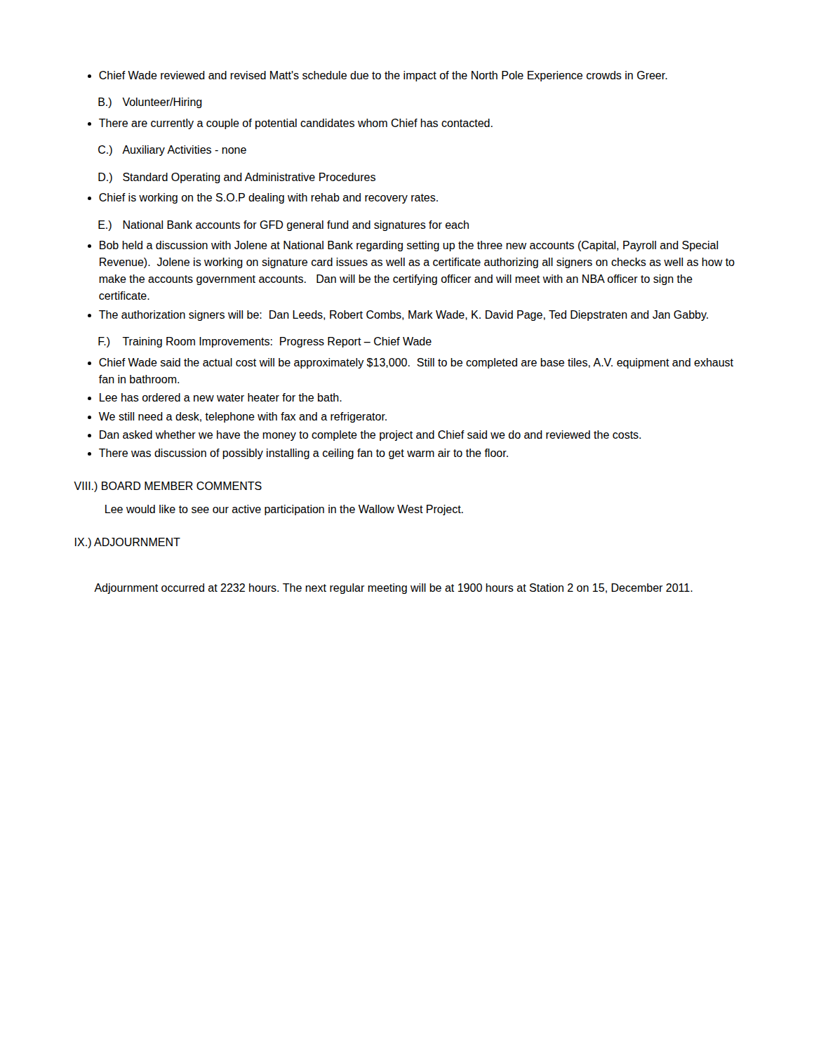Chief Wade reviewed and revised Matt's schedule due to the impact of the North Pole Experience crowds in Greer.
B.) Volunteer/Hiring
There are currently a couple of potential candidates whom Chief has contacted.
C.) Auxiliary Activities - none
D.) Standard Operating and Administrative Procedures
Chief is working on the S.O.P dealing with rehab and recovery rates.
E.) National Bank accounts for GFD general fund and signatures for each
Bob held a discussion with Jolene at National Bank regarding setting up the three new accounts (Capital, Payroll and Special Revenue). Jolene is working on signature card issues as well as a certificate authorizing all signers on checks as well as how to make the accounts government accounts. Dan will be the certifying officer and will meet with an NBA officer to sign the certificate.
The authorization signers will be: Dan Leeds, Robert Combs, Mark Wade, K. David Page, Ted Diepstraten and Jan Gabby.
F.) Training Room Improvements: Progress Report – Chief Wade
Chief Wade said the actual cost will be approximately $13,000. Still to be completed are base tiles, A.V. equipment and exhaust fan in bathroom.
Lee has ordered a new water heater for the bath.
We still need a desk, telephone with fax and a refrigerator.
Dan asked whether we have the money to complete the project and Chief said we do and reviewed the costs.
There was discussion of possibly installing a ceiling fan to get warm air to the floor.
VIII.) BOARD MEMBER COMMENTS
Lee would like to see our active participation in the Wallow West Project.
IX.) ADJOURNMENT
Adjournment occurred at 2232 hours. The next regular meeting will be at 1900 hours at Station 2 on 15, December 2011.